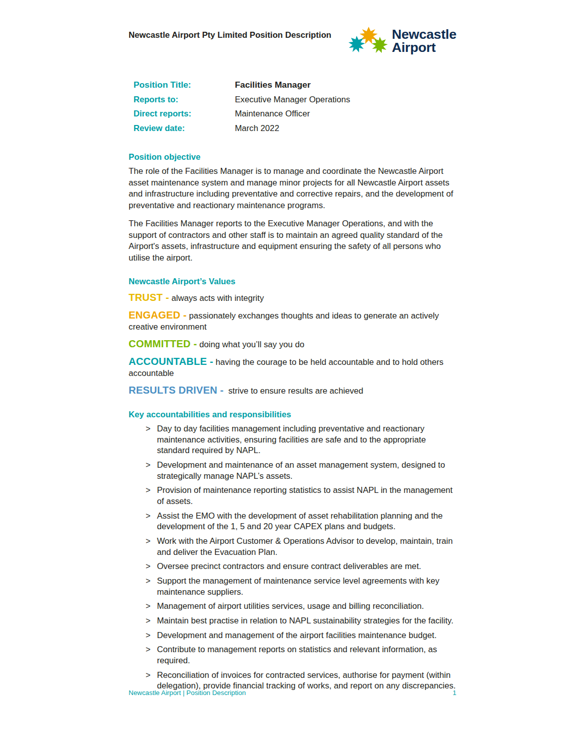Newcastle Airport Pty Limited Position Description
Newcastle Airport
| Position Title: | Facilities Manager |
| Reports to: | Executive Manager Operations |
| Direct reports: | Maintenance Officer |
| Review date: | March 2022 |
Position objective
The role of the Facilities Manager is to manage and coordinate the Newcastle Airport asset maintenance system and manage minor projects for all Newcastle Airport assets and infrastructure including preventative and corrective repairs, and the development of preventative and reactionary maintenance programs.
The Facilities Manager reports to the Executive Manager Operations, and with the support of contractors and other staff is to maintain an agreed quality standard of the Airport's assets, infrastructure and equipment ensuring the safety of all persons who utilise the airport.
Newcastle Airport’s Values
TRUST - always acts with integrity
ENGAGED - passionately exchanges thoughts and ideas to generate an actively creative environment
COMMITTED - doing what you’ll say you do
ACCOUNTABLE - having the courage to be held accountable and to hold others accountable
RESULTS DRIVEN - strive to ensure results are achieved
Key accountabilities and responsibilities
Day to day facilities management including preventative and reactionary maintenance activities, ensuring facilities are safe and to the appropriate standard required by NAPL.
Development and maintenance of an asset management system, designed to strategically manage NAPL’s assets.
Provision of maintenance reporting statistics to assist NAPL in the management of assets.
Assist the EMO with the development of asset rehabilitation planning and the development of the 1, 5 and 20 year CAPEX plans and budgets.
Work with the Airport Customer & Operations Advisor to develop, maintain, train and deliver the Evacuation Plan.
Oversee precinct contractors and ensure contract deliverables are met.
Support the management of maintenance service level agreements with key maintenance suppliers.
Management of airport utilities services, usage and billing reconciliation.
Maintain best practise in relation to NAPL sustainability strategies for the facility.
Development and management of the airport facilities maintenance budget.
Contribute to management reports on statistics and relevant information, as required.
Reconciliation of invoices for contracted services, authorise for payment (within delegation), provide financial tracking of works, and report on any discrepancies.
Newcastle Airport | Position Description 1